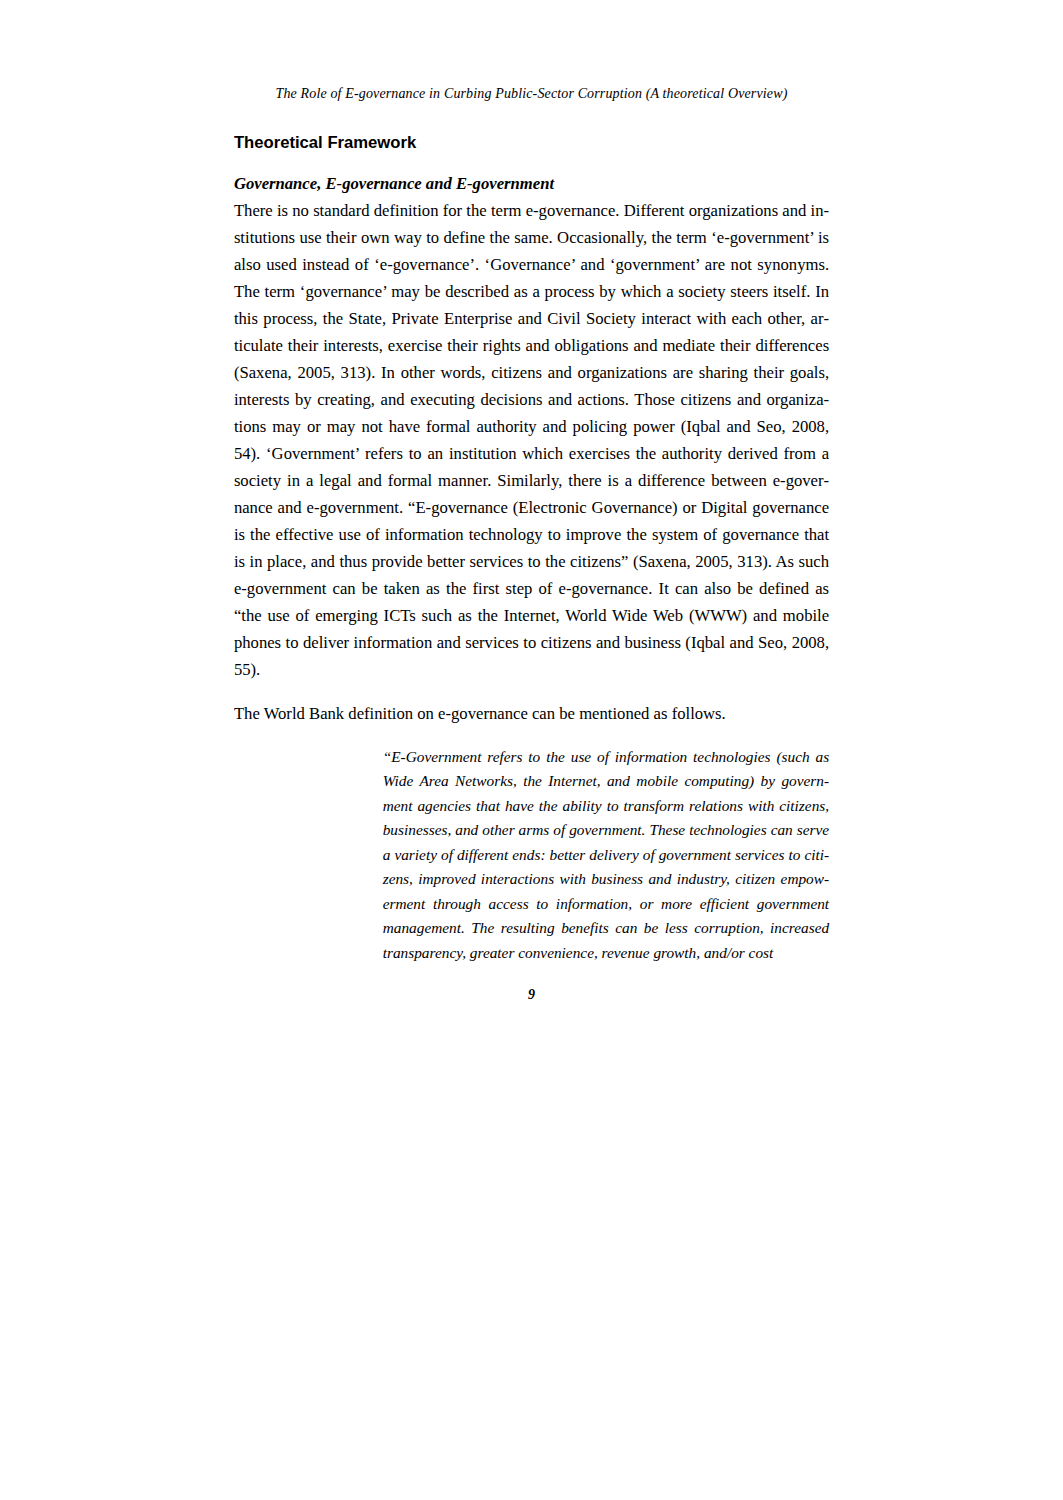The Role of E-governance in Curbing Public-Sector Corruption (A theoretical Overview)
Theoretical Framework
Governance, E-governance and E-government
There is no standard definition for the term e-governance. Different organizations and institutions use their own way to define the same. Occasionally, the term ‘e-government’ is also used instead of ‘e-governance’. ‘Governance’ and ‘government’ are not synonyms. The term ‘governance’ may be described as a process by which a society steers itself. In this process, the State, Private Enterprise and Civil Society interact with each other, articulate their interests, exercise their rights and obligations and mediate their differences (Saxena, 2005, 313). In other words, citizens and organizations are sharing their goals, interests by creating, and executing decisions and actions. Those citizens and organizations may or may not have formal authority and policing power (Iqbal and Seo, 2008, 54). ‘Government’ refers to an institution which exercises the authority derived from a society in a legal and formal manner. Similarly, there is a difference between e-governance and e-government. “E-governance (Electronic Governance) or Digital governance is the effective use of information technology to improve the system of governance that is in place, and thus provide better services to the citizens” (Saxena, 2005, 313). As such e-government can be taken as the first step of e-governance. It can also be defined as “the use of emerging ICTs such as the Internet, World Wide Web (WWW) and mobile phones to deliver information and services to citizens and business (Iqbal and Seo, 2008, 55).
The World Bank definition on e-governance can be mentioned as follows.
“E-Government refers to the use of information technologies (such as Wide Area Networks, the Internet, and mobile computing) by government agencies that have the ability to transform relations with citizens, businesses, and other arms of government. These technologies can serve a variety of different ends: better delivery of government services to citizens, improved interactions with business and industry, citizen empowerment through access to information, or more efficient government management. The resulting benefits can be less corruption, increased transparency, greater convenience, revenue growth, and/or cost
9